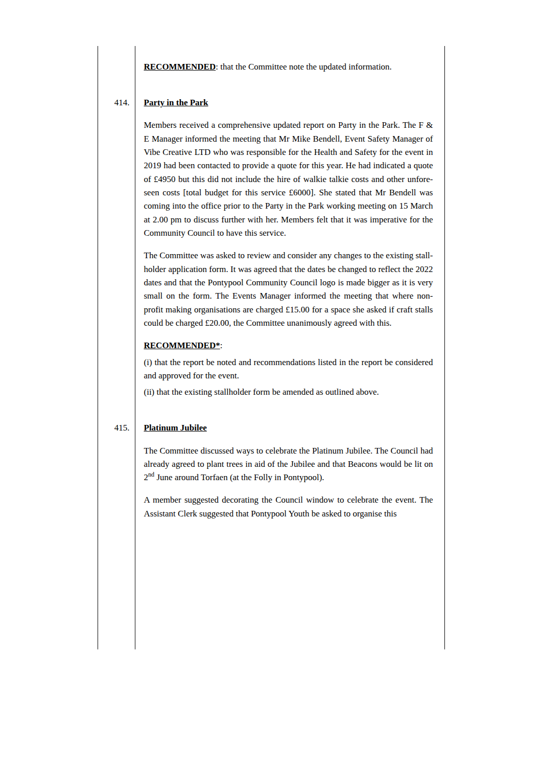RECOMMENDED: that the Committee note the updated information.
414.
Party in the Park
Members received a comprehensive updated report on Party in the Park. The F & E Manager informed the meeting that Mr Mike Bendell, Event Safety Manager of Vibe Creative LTD who was responsible for the Health and Safety for the event in 2019 had been contacted to provide a quote for this year. He had indicated a quote of £4950 but this did not include the hire of walkie talkie costs and other unforeseen costs [total budget for this service £6000]. She stated that Mr Bendell was coming into the office prior to the Party in the Park working meeting on 15 March at 2.00 pm to discuss further with her. Members felt that it was imperative for the Community Council to have this service.
The Committee was asked to review and consider any changes to the existing stallholder application form. It was agreed that the dates be changed to reflect the 2022 dates and that the Pontypool Community Council logo is made bigger as it is very small on the form. The Events Manager informed the meeting that where non-profit making organisations are charged £15.00 for a space she asked if craft stalls could be charged £20.00, the Committee unanimously agreed with this.
RECOMMENDED*:
(i) that the report be noted and recommendations listed in the report be considered and approved for the event.
(ii) that the existing stallholder form be amended as outlined above.
415.
Platinum Jubilee
The Committee discussed ways to celebrate the Platinum Jubilee. The Council had already agreed to plant trees in aid of the Jubilee and that Beacons would be lit on 2nd June around Torfaen (at the Folly in Pontypool).
A member suggested decorating the Council window to celebrate the event. The Assistant Clerk suggested that Pontypool Youth be asked to organise this